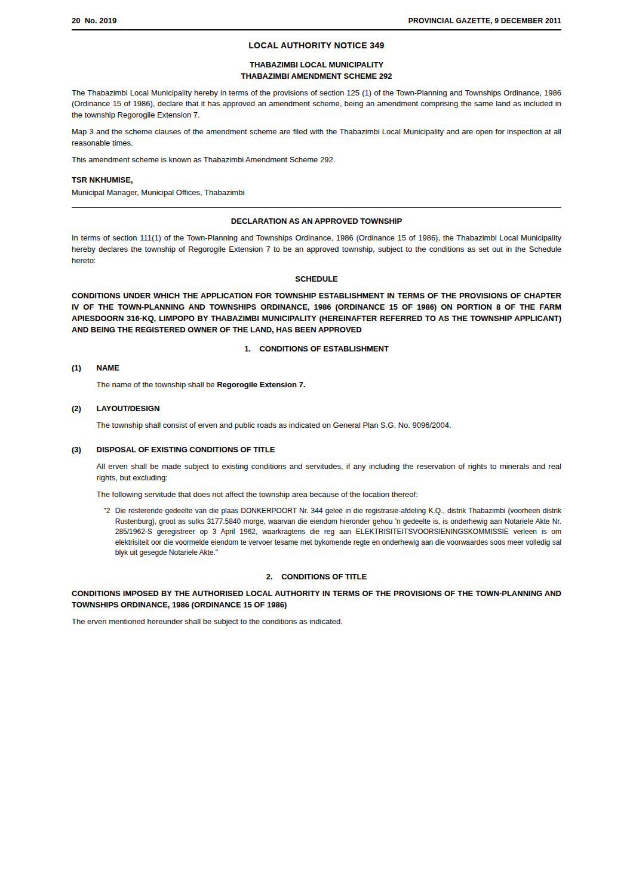20 No. 2019 PROVINCIAL GAZETTE, 9 DECEMBER 2011
LOCAL AUTHORITY NOTICE 349
THABAZIMBI LOCAL MUNICIPALITY
THABAZIMBI AMENDMENT SCHEME 292
The Thabazimbi Local Municipality hereby in terms of the provisions of section 125 (1) of the Town-Planning and Townships Ordinance, 1986 (Ordinance 15 of 1986), declare that it has approved an amendment scheme, being an amendment comprising the same land as included in the township Regorogile Extension 7.
Map 3 and the scheme clauses of the amendment scheme are filed with the Thabazimbi Local Municipality and are open for inspection at all reasonable times.
This amendment scheme is known as Thabazimbi Amendment Scheme 292.
TSR NKHUMISE,
Municipal Manager, Municipal Offices, Thabazimbi
DECLARATION AS AN APPROVED TOWNSHIP
In terms of section 111(1) of the Town-Planning and Townships Ordinance, 1986 (Ordinance 15 of 1986), the Thabazimbi Local Municipality hereby declares the township of Regorogile Extension 7 to be an approved township, subject to the conditions as set out in the Schedule hereto:
SCHEDULE
CONDITIONS UNDER WHICH THE APPLICATION FOR TOWNSHIP ESTABLISHMENT IN TERMS OF THE PROVISIONS OF CHAPTER IV OF THE TOWN-PLANNING AND TOWNSHIPS ORDINANCE, 1986 (ORDINANCE 15 OF 1986) ON PORTION 8 OF THE FARM APIESDOORN 316-KQ, LIMPOPO BY THABAZIMBI MUNICIPALITY (HEREINAFTER REFERRED TO AS THE TOWNSHIP APPLICANT) AND BEING THE REGISTERED OWNER OF THE LAND, HAS BEEN APPROVED
1. CONDITIONS OF ESTABLISHMENT
(1)
NAME
The name of the township shall be Regorogile Extension 7.
(2)
LAYOUT/DESIGN
The township shall consist of erven and public roads as indicated on General Plan S.G. No. 9096/2004.
(3)
DISPOSAL OF EXISTING CONDITIONS OF TITLE
All erven shall be made subject to existing conditions and servitudes, if any including the reservation of rights to minerals and real rights, but excluding:
The following servitude that does not affect the township area because of the location thereof:
"2 Die resterende gedeelte van die plaas DONKERPOORT Nr. 344 geleë in die registrasie-afdeling K.Q., distrik Thabazimbi (voorheen distrik Rustenburg), groot as sulks 3177.5840 morge, waarvan die eiendom hieronder gehou 'n gedeelte is, is onderhewig aan Notariele Akte Nr. 285/1962-S geregistreer op 3 April 1962, waarkragtens die reg aan ELEKTRISITEITSVOORSIENINGSKOMMISSIE verleen is om elektrisiteit oor die voormelde eiendom te vervoer tesame met bykomende regte en onderhewig aan die voorwaardes soos meer volledig sal blyk uit gesegde Notariele Akte."
2. CONDITIONS OF TITLE
CONDITIONS IMPOSED BY THE AUTHORISED LOCAL AUTHORITY IN TERMS OF THE PROVISIONS OF THE TOWN-PLANNING AND TOWNSHIPS ORDINANCE, 1986 (ORDINANCE 15 OF 1986)
The erven mentioned hereunder shall be subject to the conditions as indicated.